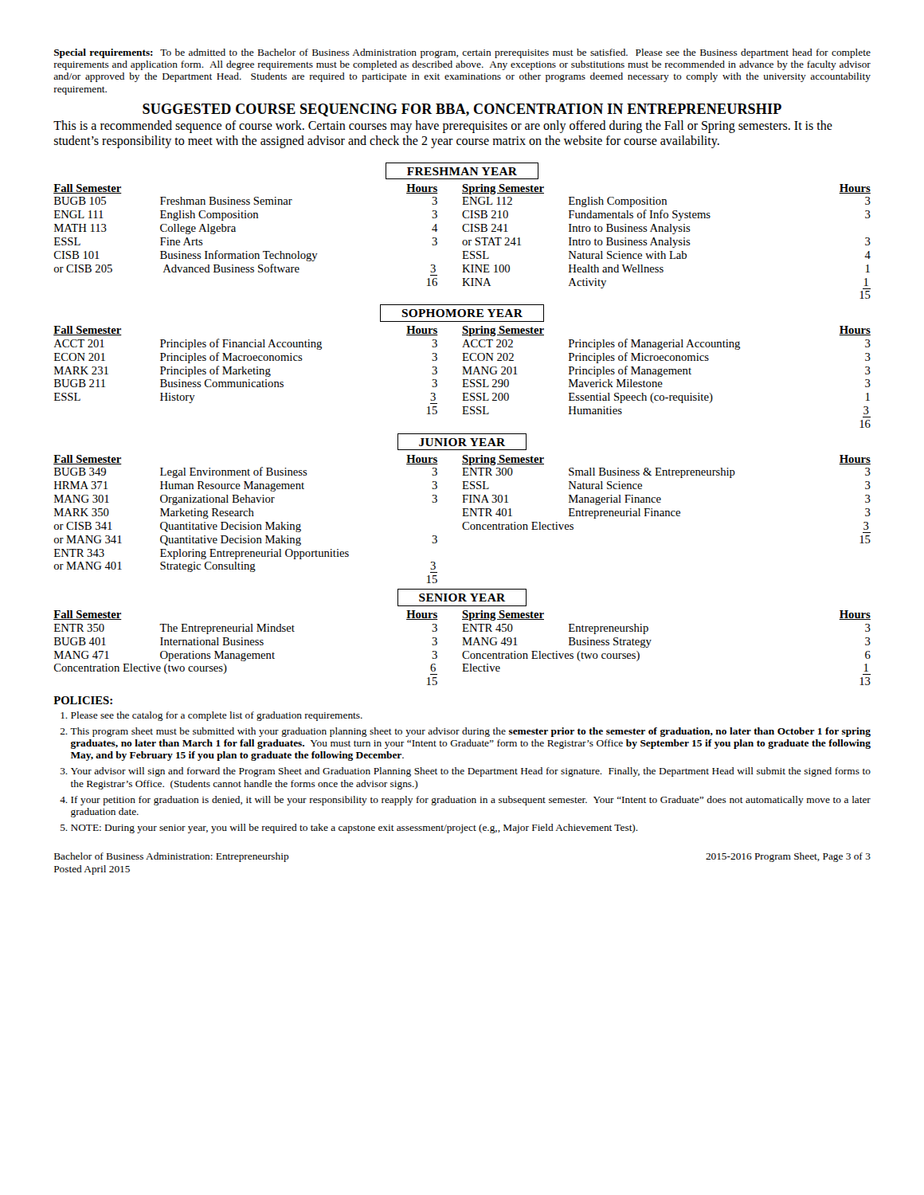Special requirements: To be admitted to the Bachelor of Business Administration program, certain prerequisites must be satisfied. Please see the Business department head for complete requirements and application form. All degree requirements must be completed as described above. Any exceptions or substitutions must be recommended in advance by the faculty advisor and/or approved by the Department Head. Students are required to participate in exit examinations or other programs deemed necessary to comply with the university accountability requirement.
SUGGESTED COURSE SEQUENCING FOR BBA, CONCENTRATION IN ENTREPRENEURSHIP
This is a recommended sequence of course work. Certain courses may have prerequisites or are only offered during the Fall or Spring semesters. It is the student’s responsibility to meet with the assigned advisor and check the 2 year course matrix on the website for course availability.
FRESHMAN YEAR
| Fall Semester | | Hours | | Spring Semester | | Hours |
| BUGB 105 | Freshman Business Seminar | 3 | | ENGL 112 | English Composition | 3 |
| ENGL 111 | English Composition | 3 | | CISB 210 | Fundamentals of Info Systems | 3 |
| MATH 113 | College Algebra | 4 | | CISB 241 | Intro to Business Analysis | |
| ESSL | Fine Arts | 3 | | or STAT 241 | Intro to Business Analysis | 3 |
| CISB 101 | Business Information Technology | | | ESSL | Natural Science with Lab | 4 |
| or CISB 205 | Advanced Business Software | 3 | | KINE 100 | Health and Wellness | 1 |
| | | 16 | | KINA | Activity | 1 |
| | | | | | | 15 |
SOPHOMORE YEAR
| Fall Semester | | Hours | | Spring Semester | | Hours |
| ACCT 201 | Principles of Financial Accounting | 3 | | ACCT 202 | Principles of Managerial Accounting | 3 |
| ECON 201 | Principles of Macroeconomics | 3 | | ECON 202 | Principles of Microeconomics | 3 |
| MARK 231 | Principles of Marketing | 3 | | MANG 201 | Principles of Management | 3 |
| BUGB 211 | Business Communications | 3 | | ESSL 290 | Maverick Milestone | 3 |
| ESSL | History | 3 | | ESSL 200 | Essential Speech (co-requisite) | 1 |
| | | 15 | | ESSL | Humanities | 3 |
| | | | | | | 16 |
JUNIOR YEAR
| Fall Semester | | Hours | | Spring Semester | | Hours |
| BUGB 349 | Legal Environment of Business | 3 | | ENTR 300 | Small Business & Entrepreneurship | 3 |
| HRMA 371 | Human Resource Management | 3 | | ESSL | Natural Science | 3 |
| MANG 301 | Organizational Behavior | 3 | | FINA 301 | Managerial Finance | 3 |
| MARK 350 | Marketing Research | | | ENTR 401 | Entrepreneurial Finance | 3 |
| or CISB 341 | Quantitative Decision Making | | | Concentration Electives | 3 |
| or MANG 341 | Quantitative Decision Making | 3 | | | | 15 |
| ENTR 343 | Exploring Entrepreneurial Opportunities | | | | | |
| or MANG 401 | Strategic Consulting | 3 | | | | |
| | | 15 | | | | |
SENIOR YEAR
| Fall Semester | | Hours | | Spring Semester | | Hours |
| ENTR 350 | The Entrepreneurial Mindset | 3 | | ENTR 450 | Entrepreneurship | 3 |
| BUGB 401 | International Business | 3 | | MANG 491 | Business Strategy | 3 |
| MANG 471 | Operations Management | 3 | | Concentration Electives (two courses) | 6 |
| Concentration Elective (two courses) | 6 | | Elective | 1 |
| | | 15 | | | | 13 |
POLICIES:
Please see the catalog for a complete list of graduation requirements.
This program sheet must be submitted with your graduation planning sheet to your advisor during the semester prior to the semester of graduation, no later than October 1 for spring graduates, no later than March 1 for fall graduates. You must turn in your “Intent to Graduate” form to the Registrar’s Office by September 15 if you plan to graduate the following May, and by February 15 if you plan to graduate the following December.
Your advisor will sign and forward the Program Sheet and Graduation Planning Sheet to the Department Head for signature. Finally, the Department Head will submit the signed forms to the Registrar’s Office. (Students cannot handle the forms once the advisor signs.)
If your petition for graduation is denied, it will be your responsibility to reapply for graduation in a subsequent semester. Your “Intent to Graduate” does not automatically move to a later graduation date.
NOTE: During your senior year, you will be required to take a capstone exit assessment/project (e.g,, Major Field Achievement Test).
Bachelor of Business Administration: Entrepreneurship
Posted April 2015
2015-2016 Program Sheet, Page 3 of 3